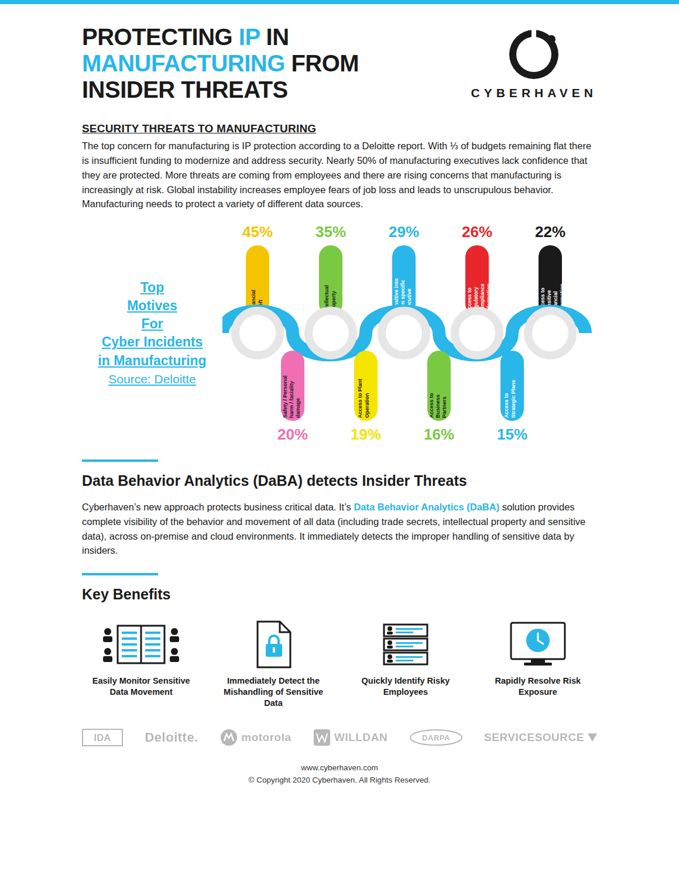PROTECTING IP IN
MANUFACTURING FROM
INSIDER THREATS
CYBERHAVEN
SECURITY THREATS TO MANUFACTURING
The top concern for manufacturing is IP protection according to a Deloitte report. With ⅓ of budgets remaining flat there is insufficient funding to modernize and address security. Nearly 50% of manufacturing executives lack confidence that they are protected. More threats are coming from employees and there are rising concerns that manufacturing is increasingly at risk. Global instability increases employee fears of job loss and leads to unscrupulous behavior. Manufacturing needs to protect a variety of different data sources.
Top
Motives
For
Cyber Incidents
in Manufacturing Source: Deloitte
45% 35% 29% 26% 22% Financial Theft Intellectual Property Sensitive into from specific executive Access to regulatory compliance information Access to sensitive financial information Safety / Personal harm / faciality damage Access to Plant Operation Access to Business Partners Access to Strategic Plans 20% 19% 16% 15%
Data Behavior Analytics (DaBA) detects Insider Threats
Cyberhaven’s new approach protects business critical data. It’s Data Behavior Analytics (DaBA) solution provides complete visibility of the behavior and movement of all data (including trade secrets, intellectual property and sensitive data), across on-premise and cloud environments. It immediately detects the improper handling of sensitive data by insiders.
Key Benefits
Easily Monitor Sensitive
Data Movement
Immediately Detect the
Mishandling of Sensitive Data
Quickly Identify Risky
Employees
Rapidly Resolve Risk
Exposure
IDA
Deloitte.
motorola
WILLDAN
DARPA
SERVICESOURCE
www.cyberhaven.com
© Copyright 2020 Cyberhaven. All Rights Reserved.